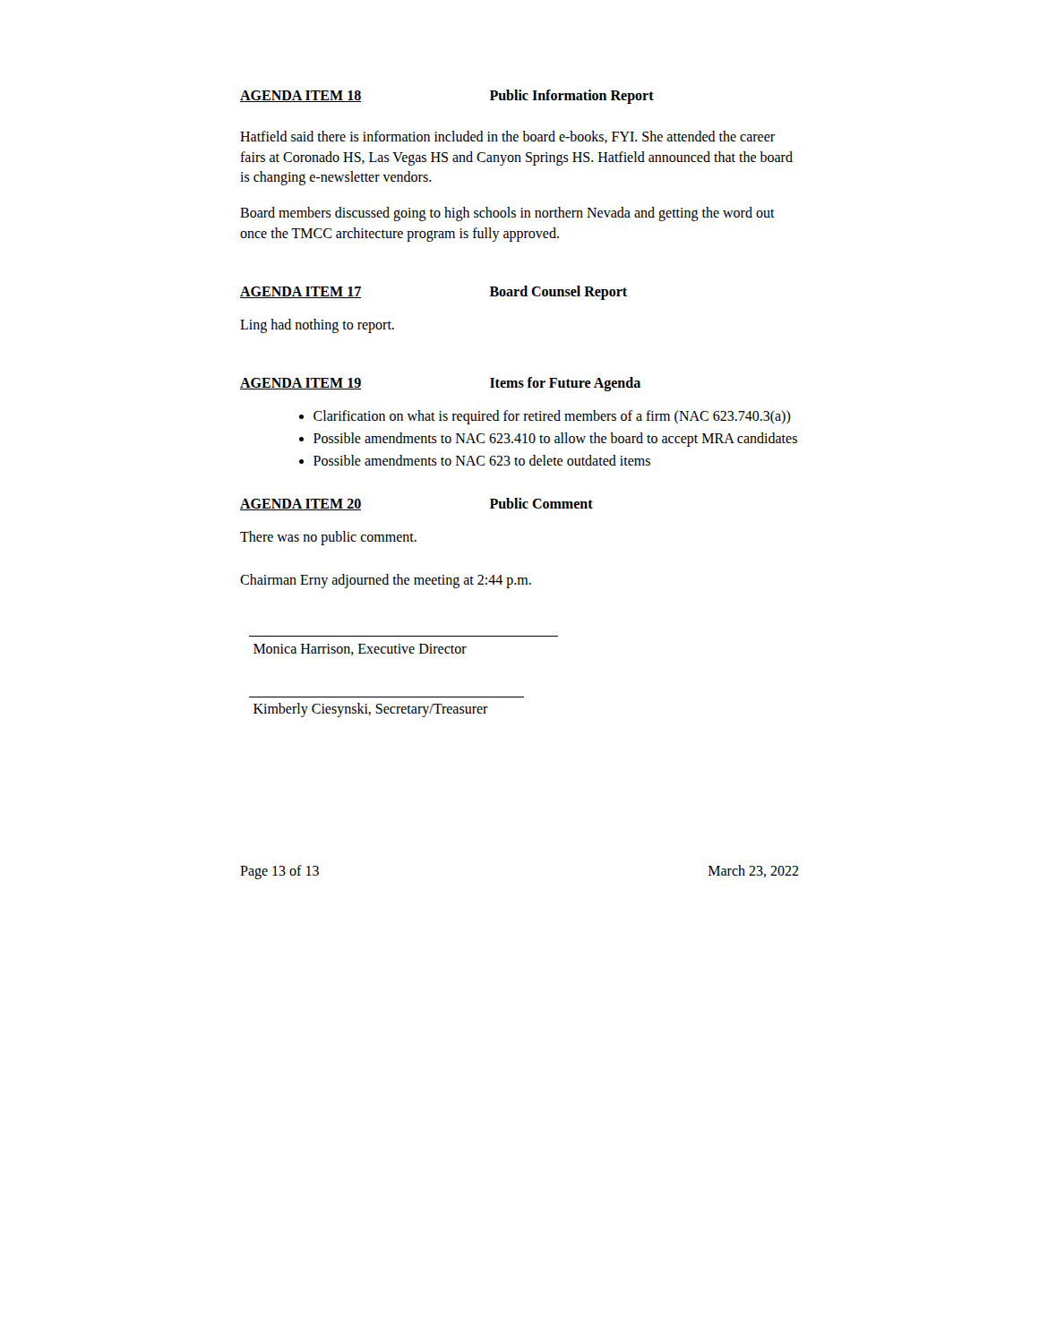AGENDA ITEM 18 Public Information Report
Hatfield said there is information included in the board e-books, FYI. She attended the career fairs at Coronado HS, Las Vegas HS and Canyon Springs HS. Hatfield announced that the board is changing e-newsletter vendors.
Board members discussed going to high schools in northern Nevada and getting the word out once the TMCC architecture program is fully approved.
AGENDA ITEM 17 Board Counsel Report
Ling had nothing to report.
AGENDA ITEM 19 Items for Future Agenda
Clarification on what is required for retired members of a firm (NAC 623.740.3(a))
Possible amendments to NAC 623.410 to allow the board to accept MRA candidates
Possible amendments to NAC 623 to delete outdated items
AGENDA ITEM 20 Public Comment
There was no public comment.
Chairman Erny adjourned the meeting at 2:44 p.m.
Monica Harrison, Executive Director
Kimberly Ciesynski, Secretary/Treasurer
Page 13 of 13 March 23, 2022